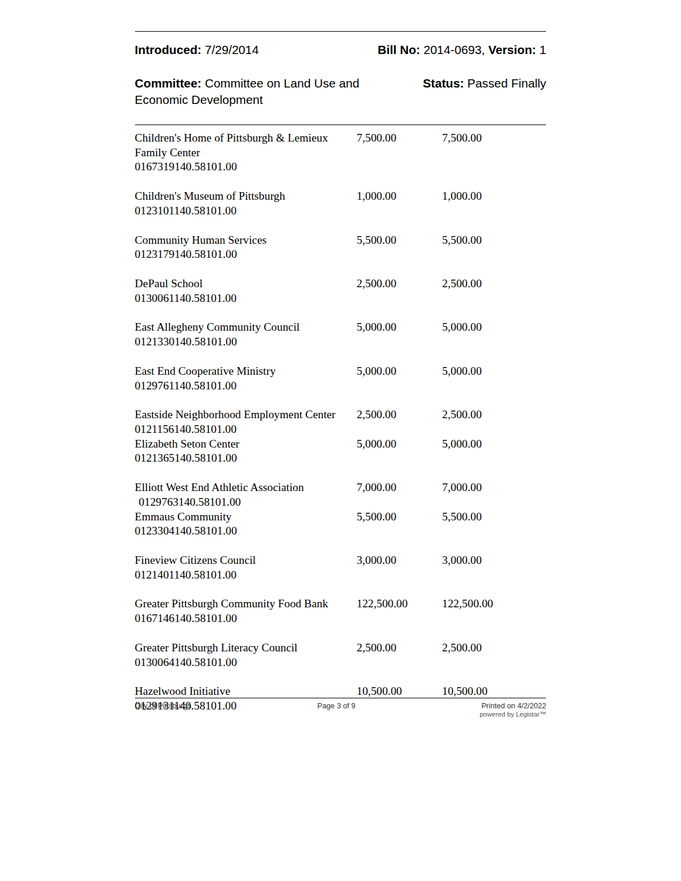Introduced: 7/29/2014
Bill No: 2014-0693, Version: 1
Committee: Committee on Land Use and Economic Development
Status: Passed Finally
| Children's Home of Pittsburgh & Lemieux Family Center 0167319140.58101.00 | 7,500.00 | 7,500.00 |
| Children's Museum of Pittsburgh 0123101140.58101.00 | 1,000.00 | 1,000.00 |
| Community Human Services 0123179140.58101.00 | 5,500.00 | 5,500.00 |
| DePaul School 0130061140.58101.00 | 2,500.00 | 2,500.00 |
| East Allegheny Community Council 0121330140.58101.00 | 5,000.00 | 5,000.00 |
| East End Cooperative Ministry 0129761140.58101.00 | 5,000.00 | 5,000.00 |
| Eastside Neighborhood Employment Center 0121156140.58101.00 | 2,500.00 | 2,500.00 |
| Elizabeth Seton Center 0121365140.58101.00 | 5,000.00 | 5,000.00 |
| Elliott West End Athletic Association 0129763140.58101.00 | 7,000.00 | 7,000.00 |
| Emmaus Community 0123304140.58101.00 | 5,500.00 | 5,500.00 |
| Fineview Citizens Council 0121401140.58101.00 | 3,000.00 | 3,000.00 |
| Greater Pittsburgh Community Food Bank 0167146140.58101.00 | 122,500.00 | 122,500.00 |
| Greater Pittsburgh Literacy Council 0130064140.58101.00 | 2,500.00 | 2,500.00 |
| Hazelwood Initiative 0129131140.58101.00 | 10,500.00 | 10,500.00 |
City of Pittsburgh
Page 3 of 9
Printed on 4/2/2022
powered by Legistar™